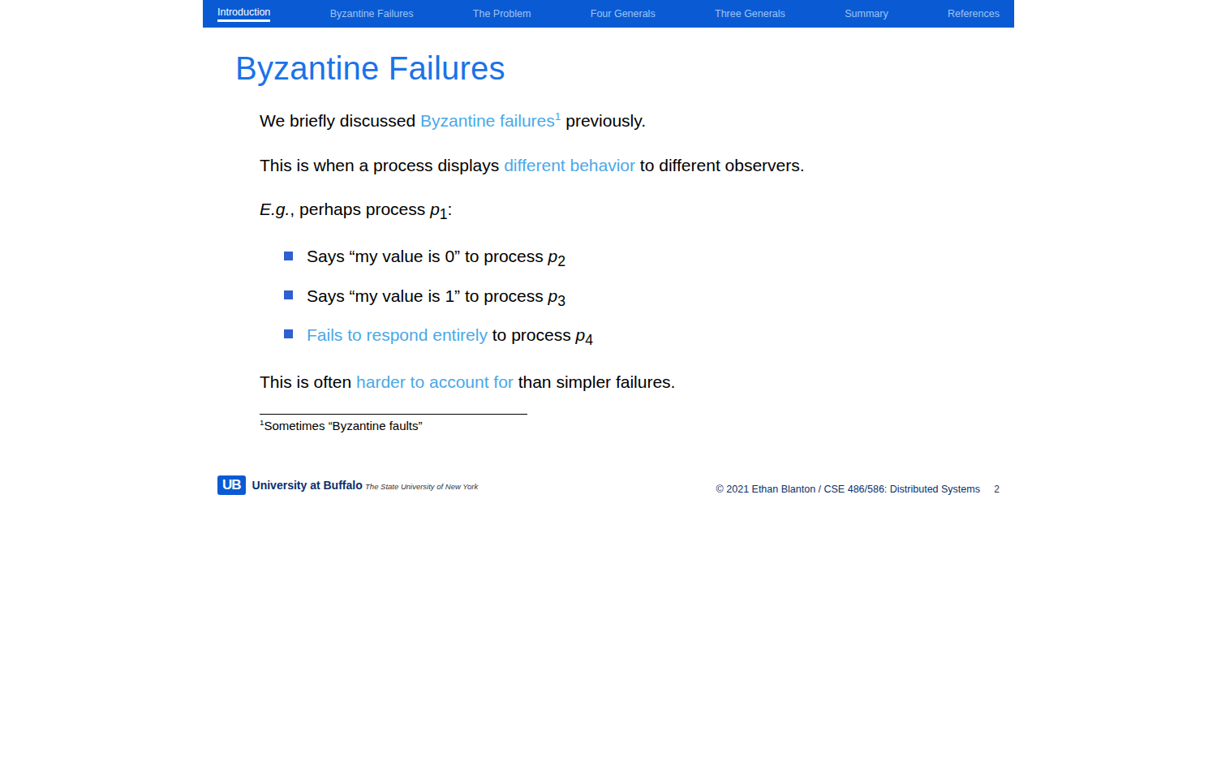Introduction Byzantine Failures The Problem Four Generals Three Generals Summary References
Byzantine Failures
We briefly discussed Byzantine failures1 previously.
This is when a process displays different behavior to different observers.
E.g., perhaps process p1:
Says “my value is 0” to process p2
Says “my value is 1” to process p3
Fails to respond entirely to process p4
This is often harder to account for than simpler failures.
1Sometimes “Byzantine faults”
UB University at Buffalo The State University of New York
© 2021 Ethan Blanton / CSE 486/586: Distributed Systems 2